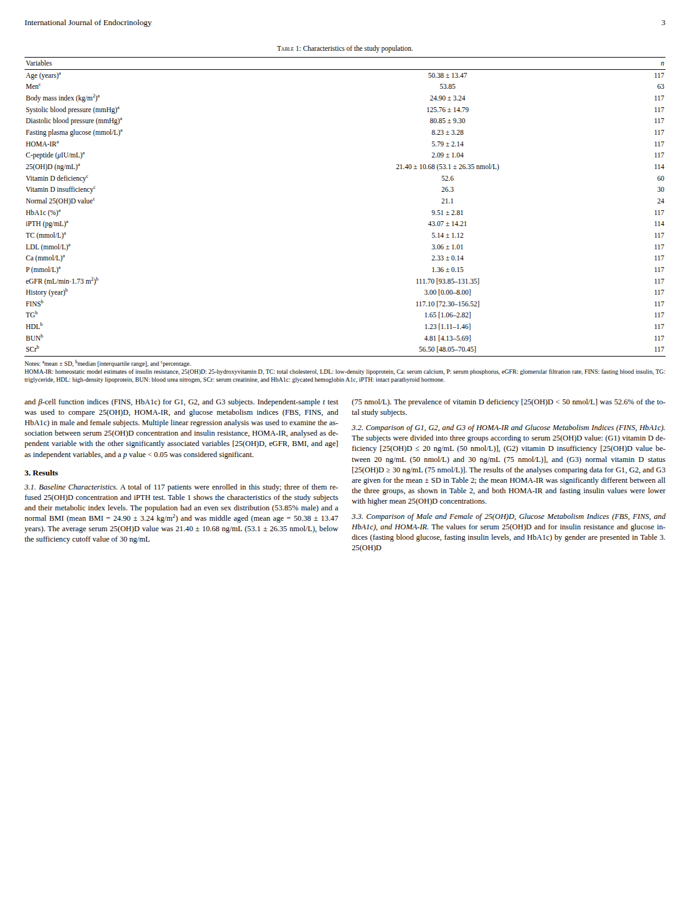International Journal of Endocrinology
3
Table 1: Characteristics of the study population.
| Variables | | n |
| --- | --- | --- |
| Age (years) a | 50.38 ± 13.47 | 117 |
| Men c | 53.85 | 63 |
| Body mass index (kg/m 2 ) a | 24.90 ± 3.24 | 117 |
| Systolic blood pressure (mmHg) a | 125.76 ± 14.79 | 117 |
| Diastolic blood pressure (mmHg) a | 80.85 ± 9.30 | 117 |
| Fasting plasma glucose (mmol/L) a | 8.23 ± 3.28 | 117 |
| HOMA-IR a | 5.79 ± 2.14 | 117 |
| C-peptide ( μ IU/mL) a | 2.09 ± 1.04 | 117 |
| 25(OH)D (ng/mL) a | 21.40 ± 10.68 (53.1 ± 26.35 nmol/L) | 114 |
| Vitamin D deficiency c | 52.6 | 60 |
| Vitamin D insufficiency c | 26.3 | 30 |
| Normal 25(OH)D value c | 21.1 | 24 |
| HbA1c (%) a | 9.51 ± 2.81 | 117 |
| iPTH (pg/mL) a | 43.07 ± 14.21 | 114 |
| TC (mmol/L) a | 5.14 ± 1.12 | 117 |
| LDL (mmol/L) a | 3.06 ± 1.01 | 117 |
| Ca (mmol/L) a | 2.33 ± 0.14 | 117 |
| P (mmol/L) a | 1.36 ± 0.15 | 117 |
| eGFR (mL/min·1.73 m 2 ) b | 111.70 [93.85–131.35] | 117 |
| History (year) b | 3.00 [0.00–8.00] | 117 |
| FINS b | 117.10 [72.30–156.52] | 117 |
| TG b | 1.65 [1.06–2.82] | 117 |
| HDL b | 1.23 [1.11–1.46] | 117 |
| BUN b | 4.81 [4.13–5.69] | 117 |
| SCr b | 56.50 [48.05–70.45] | 117 |
Notes: amean ± SD, bmedian [interquartile range], and cpercentage.
HOMA-IR: homeostatic model estimates of insulin resistance, 25(OH)D: 25-hydroxyvitamin D, TC: total cholesterol, LDL: low-density lipoprotein, Ca: serum calcium, P: serum phosphorus, eGFR: glomerular filtration rate, FINS: fasting blood insulin, TG: triglyceride, HDL: high-density lipoprotein, BUN: blood urea nitrogen, SCr: serum creatinine, and HbA1c: glycated hemoglobin A1c, iPTH: intact parathyroid hormone.
and β-cell function indices (FINS, HbA1c) for G1, G2, and G3 subjects. Independent-sample t test was used to compare 25(OH)D, HOMA-IR, and glucose metabolism indices (FBS, FINS, and HbA1c) in male and female subjects. Multiple linear regression analysis was used to examine the association between serum 25(OH)D concentration and insulin resistance, HOMA-IR, analysed as dependent variable with the other significantly associated variables [25(OH)D, eGFR, BMI, and age] as independent variables, and a p value < 0.05 was considered significant.
3. Results
3.1. Baseline Characteristics. A total of 117 patients were enrolled in this study; three of them refused 25(OH)D concentration and iPTH test. Table 1 shows the characteristics of the study subjects and their metabolic index levels. The population had an even sex distribution (53.85% male) and a normal BMI (mean BMI = 24.90 ± 3.24 kg/m2) and was middle aged (mean age = 50.38 ± 13.47 years). The average serum 25(OH)D value was 21.40 ± 10.68 ng/mL (53.1 ± 26.35 nmol/L), below the sufficiency cutoff value of 30 ng/mL
(75 nmol/L). The prevalence of vitamin D deficiency [25(OH)D < 50 nmol/L] was 52.6% of the total study subjects.
3.2. Comparison of G1, G2, and G3 of HOMA-IR and Glucose Metabolism Indices (FINS, HbA1c). The subjects were divided into three groups according to serum 25(OH)D value: (G1) vitamin D deficiency [25(OH)D ≤ 20 ng/mL (50 nmol/L)], (G2) vitamin D insufficiency [25(OH)D value between 20 ng/mL (50 nmol/L) and 30 ng/mL (75 nmol/L)], and (G3) normal vitamin D status [25(OH)D ≥ 30 ng/mL (75 nmol/L)]. The results of the analyses comparing data for G1, G2, and G3 are given for the mean ± SD in Table 2; the mean HOMA-IR was significantly different between all the three groups, as shown in Table 2, and both HOMA-IR and fasting insulin values were lower with higher mean 25(OH)D concentrations.
3.3. Comparison of Male and Female of 25(OH)D, Glucose Metabolism Indices (FBS, FINS, and HbA1c), and HOMA-IR. The values for serum 25(OH)D and for insulin resistance and glucose indices (fasting blood glucose, fasting insulin levels, and HbA1c) by gender are presented in Table 3. 25(OH)D